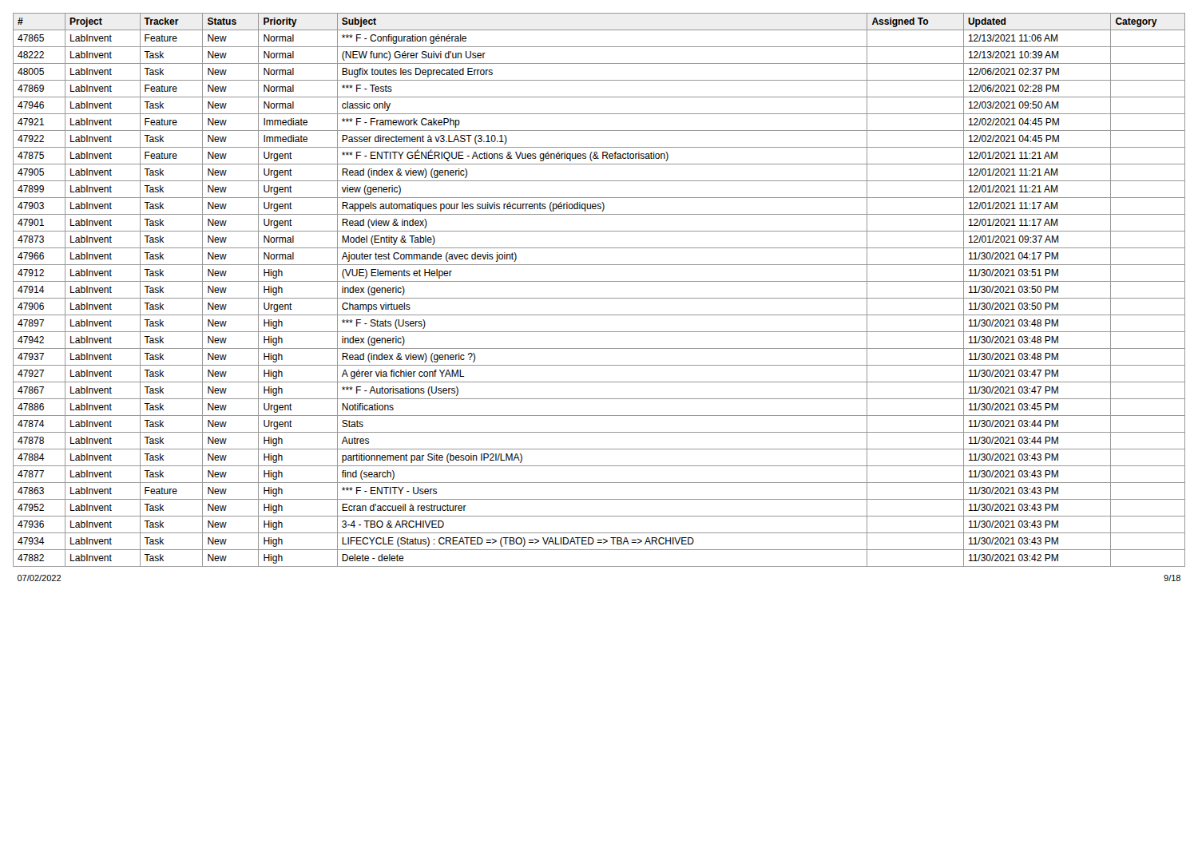Issue list
| # | Project | Tracker | Status | Priority | Subject | Assigned To | Updated | Category |
| --- | --- | --- | --- | --- | --- | --- | --- | --- |
| 47865 | LabInvent | Feature | New | Normal | *** F - Configuration générale | | 12/13/2021 11:06 AM | |
| 48222 | LabInvent | Task | New | Normal | (NEW func) Gérer Suivi d'un User | | 12/13/2021 10:39 AM | |
| 48005 | LabInvent | Task | New | Normal | Bugfix toutes les Deprecated Errors | | 12/06/2021 02:37 PM | |
| 47869 | LabInvent | Feature | New | Normal | *** F - Tests | | 12/06/2021 02:28 PM | |
| 47946 | LabInvent | Task | New | Normal | classic only | | 12/03/2021 09:50 AM | |
| 47921 | LabInvent | Feature | New | Immediate | *** F - Framework CakePhp | | 12/02/2021 04:45 PM | |
| 47922 | LabInvent | Task | New | Immediate | Passer directement à v3.LAST (3.10.1) | | 12/02/2021 04:45 PM | |
| 47875 | LabInvent | Feature | New | Urgent | *** F - ENTITY GÉNÉRIQUE - Actions & Vues génériques (& Refactorisation) | | 12/01/2021 11:21 AM | |
| 47905 | LabInvent | Task | New | Urgent | Read (index & view) (generic) | | 12/01/2021 11:21 AM | |
| 47899 | LabInvent | Task | New | Urgent | view (generic) | | 12/01/2021 11:21 AM | |
| 47903 | LabInvent | Task | New | Urgent | Rappels automatiques pour les suivis récurrents (périodiques) | | 12/01/2021 11:17 AM | |
| 47901 | LabInvent | Task | New | Urgent | Read (view & index) | | 12/01/2021 11:17 AM | |
| 47873 | LabInvent | Task | New | Normal | Model (Entity & Table) | | 12/01/2021 09:37 AM | |
| 47966 | LabInvent | Task | New | Normal | Ajouter test Commande (avec devis joint) | | 11/30/2021 04:17 PM | |
| 47912 | LabInvent | Task | New | High | (VUE) Elements et Helper | | 11/30/2021 03:51 PM | |
| 47914 | LabInvent | Task | New | High | index (generic) | | 11/30/2021 03:50 PM | |
| 47906 | LabInvent | Task | New | Urgent | Champs virtuels | | 11/30/2021 03:50 PM | |
| 47897 | LabInvent | Task | New | High | *** F - Stats (Users) | | 11/30/2021 03:48 PM | |
| 47942 | LabInvent | Task | New | High | index (generic) | | 11/30/2021 03:48 PM | |
| 47937 | LabInvent | Task | New | High | Read (index & view) (generic ?) | | 11/30/2021 03:48 PM | |
| 47927 | LabInvent | Task | New | High | A gérer via fichier conf YAML | | 11/30/2021 03:47 PM | |
| 47867 | LabInvent | Task | New | High | *** F - Autorisations (Users) | | 11/30/2021 03:47 PM | |
| 47886 | LabInvent | Task | New | Urgent | Notifications | | 11/30/2021 03:45 PM | |
| 47874 | LabInvent | Task | New | Urgent | Stats | | 11/30/2021 03:44 PM | |
| 47878 | LabInvent | Task | New | High | Autres | | 11/30/2021 03:44 PM | |
| 47884 | LabInvent | Task | New | High | partitionnement par Site (besoin IP2I/LMA) | | 11/30/2021 03:43 PM | |
| 47877 | LabInvent | Task | New | High | find (search) | | 11/30/2021 03:43 PM | |
| 47863 | LabInvent | Feature | New | High | *** F - ENTITY - Users | | 11/30/2021 03:43 PM | |
| 47952 | LabInvent | Task | New | High | Ecran d'accueil à restructurer | | 11/30/2021 03:43 PM | |
| 47936 | LabInvent | Task | New | High | 3-4 - TBO & ARCHIVED | | 11/30/2021 03:43 PM | |
| 47934 | LabInvent | Task | New | High | LIFECYCLE (Status) : CREATED => (TBO) => VALIDATED => TBA => ARCHIVED | | 11/30/2021 03:43 PM | |
| 47882 | LabInvent | Task | New | High | Delete - delete | | 11/30/2021 03:42 PM | |
| 07/02/2022 | 9/18 |